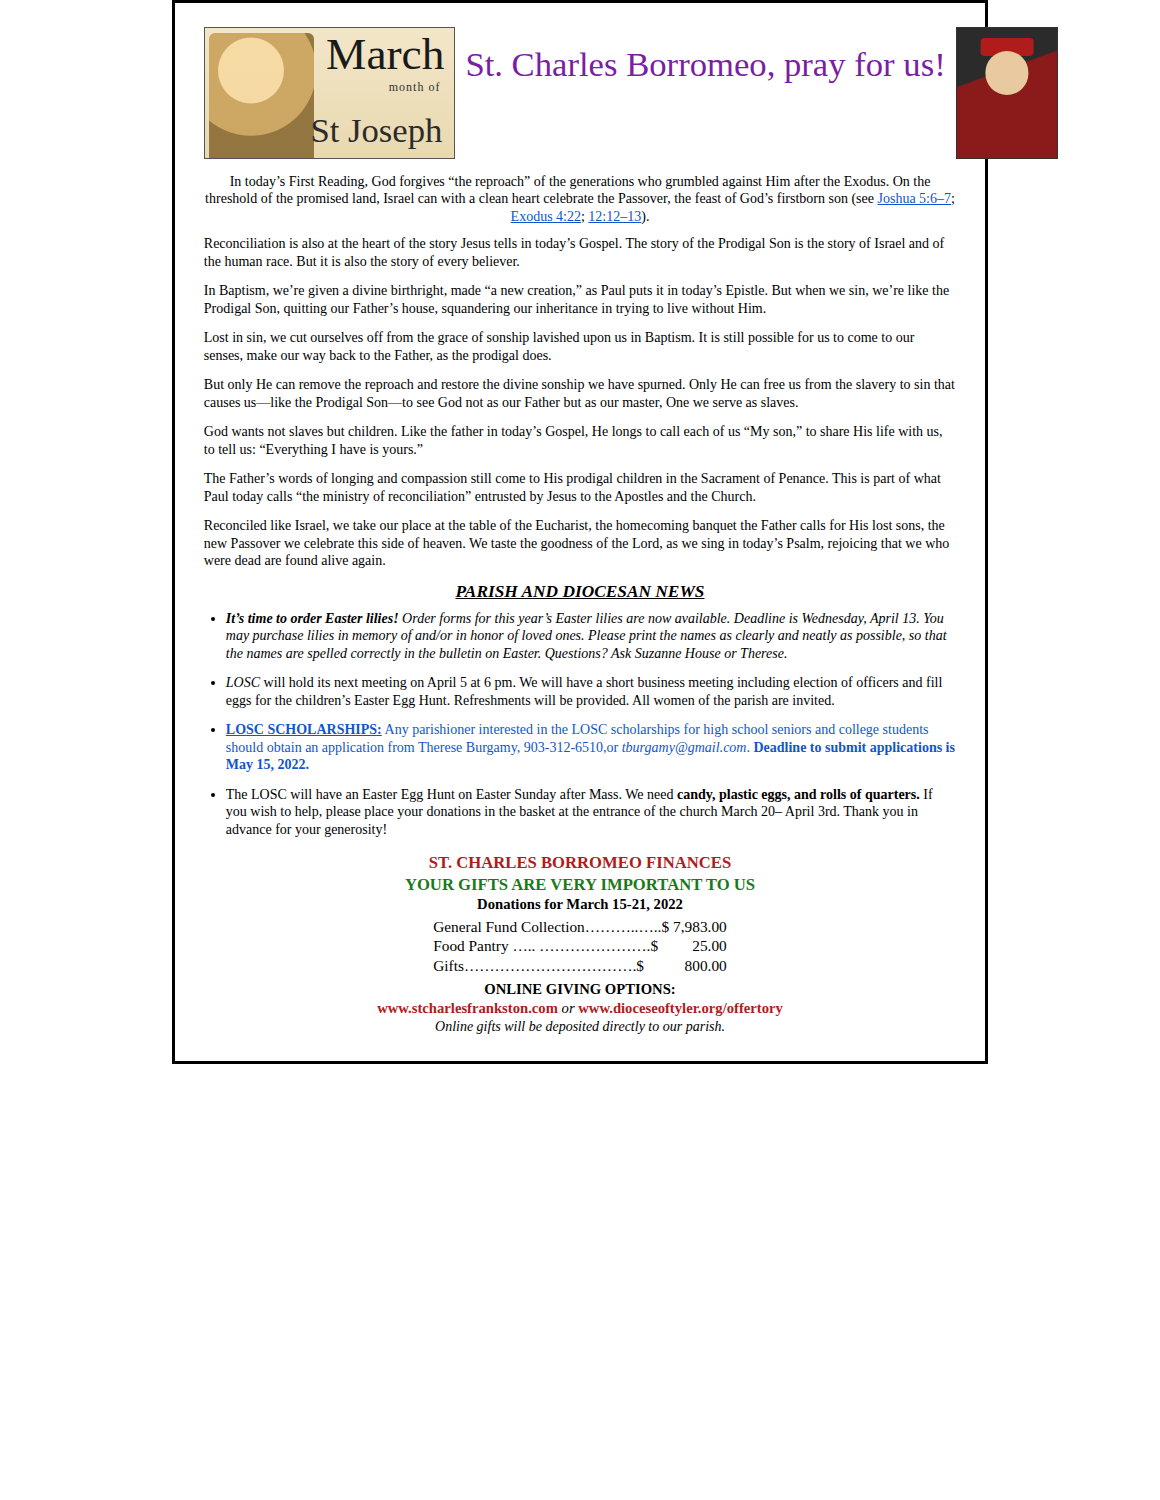March
month of
St Joseph
St. Charles Borromeo, pray for us!
In today’s First Reading, God forgives “the reproach” of the generations who grumbled against Him after the Exodus. On the threshold of the promised land, Israel can with a clean heart celebrate the Passover, the feast of God’s firstborn son (see Joshua 5:6–7; Exodus 4:22; 12:12–13).
Reconciliation is also at the heart of the story Jesus tells in today’s Gospel. The story of the Prodigal Son is the story of Israel and of the human race. But it is also the story of every believer.
In Baptism, we’re given a divine birthright, made “a new creation,” as Paul puts it in today’s Epistle. But when we sin, we’re like the Prodigal Son, quitting our Father’s house, squandering our inheritance in trying to live without Him.
Lost in sin, we cut ourselves off from the grace of sonship lavished upon us in Baptism. It is still possible for us to come to our senses, make our way back to the Father, as the prodigal does.
But only He can remove the reproach and restore the divine sonship we have spurned. Only He can free us from the slavery to sin that causes us—like the Prodigal Son—to see God not as our Father but as our master, One we serve as slaves.
God wants not slaves but children. Like the father in today’s Gospel, He longs to call each of us “My son,” to share His life with us, to tell us: “Everything I have is yours.”
The Father’s words of longing and compassion still come to His prodigal children in the Sacrament of Penance. This is part of what Paul today calls “the ministry of reconciliation” entrusted by Jesus to the Apostles and the Church.
Reconciled like Israel, we take our place at the table of the Eucharist, the homecoming banquet the Father calls for His lost sons, the new Passover we celebrate this side of heaven. We taste the goodness of the Lord, as we sing in today’s Psalm, rejoicing that we who were dead are found alive again.
PARISH AND DIOCESAN NEWS
It’s time to order Easter lilies! Order forms for this year’s Easter lilies are now available. Deadline is Wednesday, April 13. You may purchase lilies in memory of and/or in honor of loved ones. Please print the names as clearly and neatly as possible, so that the names are spelled correctly in the bulletin on Easter. Questions? Ask Suzanne House or Therese.
LOSC will hold its next meeting on April 5 at 6 pm. We will have a short business meeting including election of officers and fill eggs for the children’s Easter Egg Hunt. Refreshments will be provided. All women of the parish are invited.
LOSC SCHOLARSHIPS: Any parishioner interested in the LOSC scholarships for high school seniors and college students should obtain an application from Therese Burgamy, 903-312-6510,or tburgamy@gmail.com. Deadline to submit applications is May 15, 2022.
The LOSC will have an Easter Egg Hunt on Easter Sunday after Mass. We need candy, plastic eggs, and rolls of quarters. If you wish to help, please place your donations in the basket at the entrance of the church March 20– April 3rd. Thank you in advance for your generosity!
ST. CHARLES BORROMEO FINANCES
YOUR GIFTS ARE VERY IMPORTANT TO US
Donations for March 15-21, 2022
| General Fund Collection………..…..$ | 7,983.00 |
| Food Pantry ….. ………………….$ | 25.00 |
| Gifts…………………………….$ | 800.00 |
ONLINE GIVING OPTIONS:
www.stcharlesfrankston.com or www.dioceseoftyler.org/offertory
Online gifts will be deposited directly to our parish.